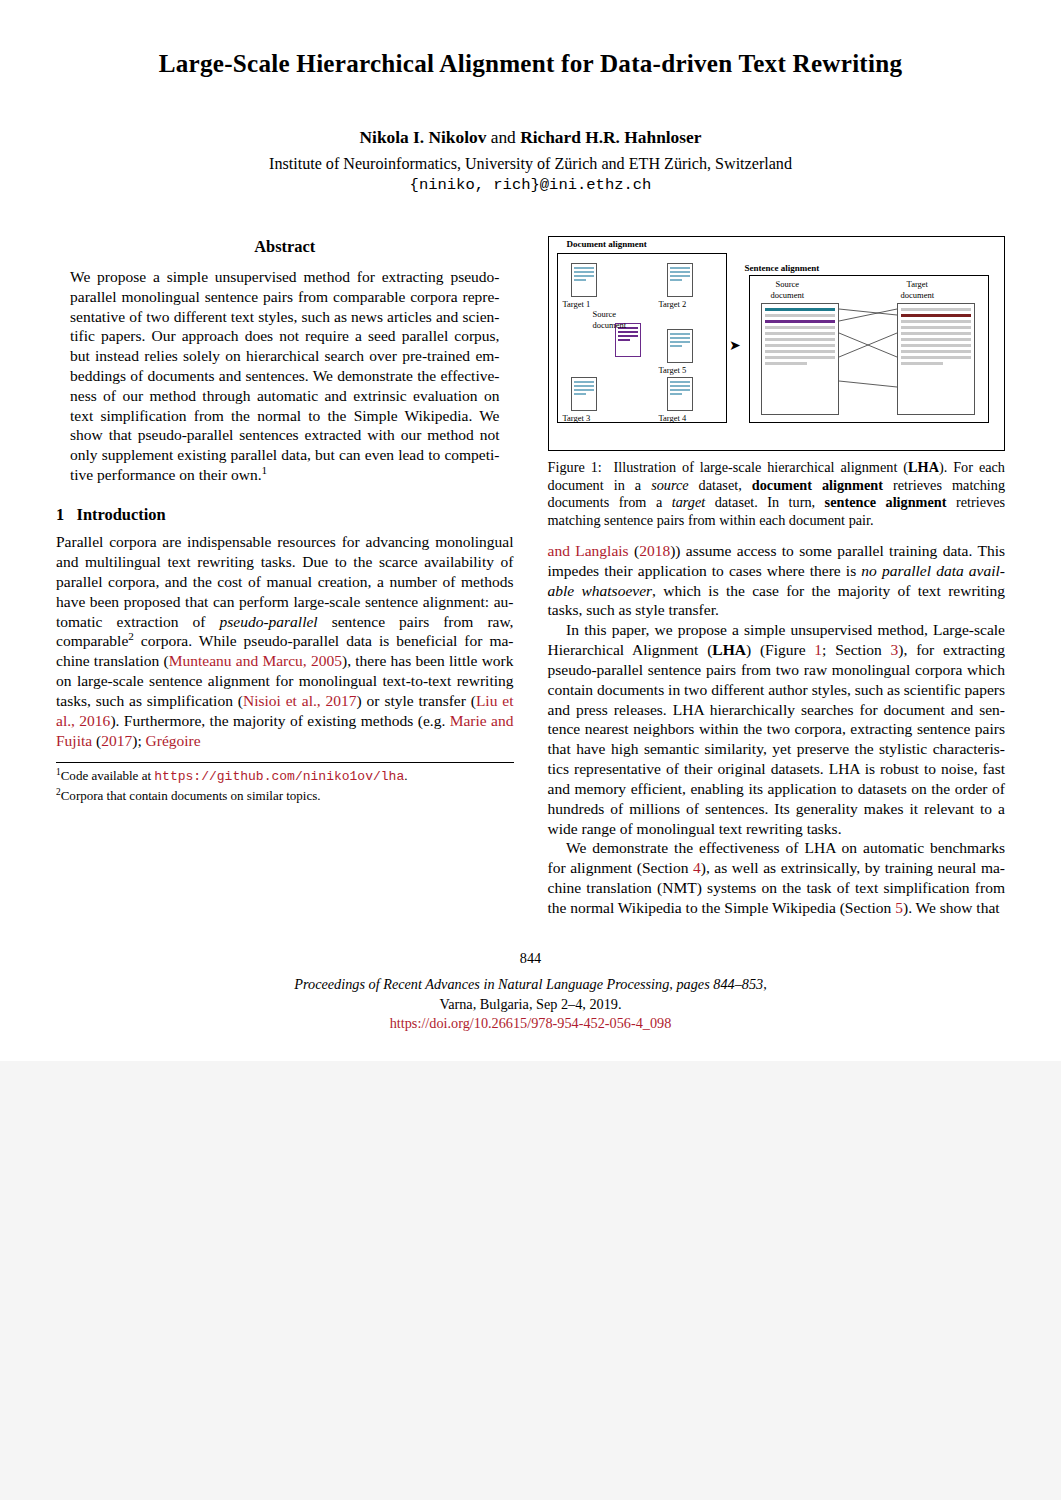Large-Scale Hierarchical Alignment for Data-driven Text Rewriting
Nikola I. Nikolov and Richard H.R. Hahnloser
Institute of Neuroinformatics, University of Zürich and ETH Zürich, Switzerland
{niniko, rich}@ini.ethz.ch
Abstract
We propose a simple unsupervised method for extracting pseudo-parallel monolingual sentence pairs from comparable corpora representative of two different text styles, such as news articles and scientific papers. Our approach does not require a seed parallel corpus, but instead relies solely on hierarchical search over pre-trained embeddings of documents and sentences. We demonstrate the effectiveness of our method through automatic and extrinsic evaluation on text simplification from the normal to the Simple Wikipedia. We show that pseudo-parallel sentences extracted with our method not only supplement existing parallel data, but can even lead to competitive performance on their own.1
1 Introduction
Parallel corpora are indispensable resources for advancing monolingual and multilingual text rewriting tasks. Due to the scarce availability of parallel corpora, and the cost of manual creation, a number of methods have been proposed that can perform large-scale sentence alignment: automatic extraction of pseudo-parallel sentence pairs from raw, comparable2 corpora. While pseudo-parallel data is beneficial for machine translation (Munteanu and Marcu, 2005), there has been little work on large-scale sentence alignment for monolingual text-to-text rewriting tasks, such as simplification (Nisioi et al., 2017) or style transfer (Liu et al., 2016). Furthermore, the majority of existing methods (e.g. Marie and Fujita (2017); Grégoire
1Code available at https://github.com/niniko1ov/lha.
2Corpora that contain documents on similar topics.
Document alignment
Sentence alignment
Target 1
Target 2
Source
document
Target 5
Target 3
Target 4
➤
Source
document
Target
document
Figure 1: Illustration of large-scale hierarchical alignment (LHA). For each document in a source dataset, document alignment retrieves matching documents from a target dataset. In turn, sentence alignment retrieves matching sentence pairs from within each document pair.
and Langlais (2018)) assume access to some parallel training data. This impedes their application to cases where there is no parallel data available whatsoever, which is the case for the majority of text rewriting tasks, such as style transfer.
In this paper, we propose a simple unsupervised method, Large-scale Hierarchical Alignment (LHA) (Figure 1; Section 3), for extracting pseudo-parallel sentence pairs from two raw monolingual corpora which contain documents in two different author styles, such as scientific papers and press releases. LHA hierarchically searches for document and sentence nearest neighbors within the two corpora, extracting sentence pairs that have high semantic similarity, yet preserve the stylistic characteristics representative of their original datasets. LHA is robust to noise, fast and memory efficient, enabling its application to datasets on the order of hundreds of millions of sentences. Its generality makes it relevant to a wide range of monolingual text rewriting tasks.
We demonstrate the effectiveness of LHA on automatic benchmarks for alignment (Section 4), as well as extrinsically, by training neural machine translation (NMT) systems on the task of text simplification from the normal Wikipedia to the Simple Wikipedia (Section 5). We show that
844
Proceedings of Recent Advances in Natural Language Processing, pages 844–853,
Varna, Bulgaria, Sep 2–4, 2019.
https://doi.org/10.26615/978-954-452-056-4_098